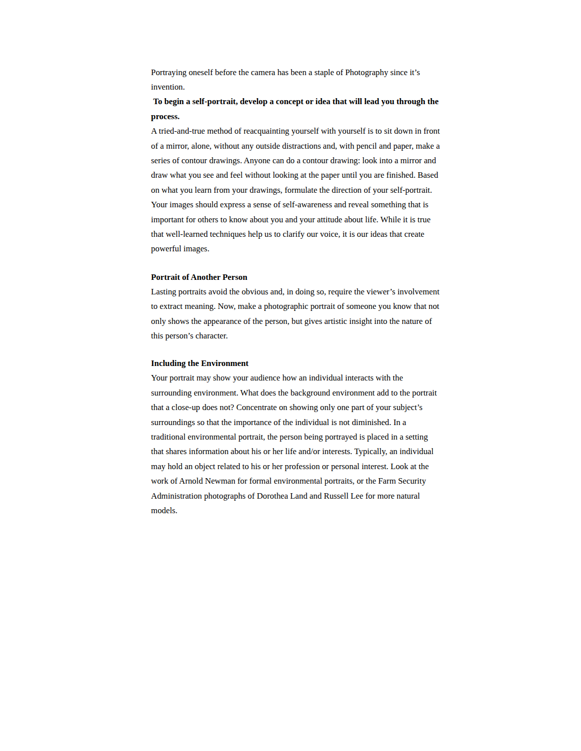Portraying oneself before the camera has been a staple of Photography since it’s invention.
To begin a self-portrait, develop a concept or idea that will lead you through the process.
A tried-and-true method of reacquainting yourself with yourself is to sit down in front of a mirror, alone, without any outside distractions and, with pencil and paper, make a series of contour drawings. Anyone can do a contour drawing: look into a mirror and draw what you see and feel without looking at the paper until you are finished. Based on what you learn from your drawings, formulate the direction of your self-portrait. Your images should express a sense of self-awareness and reveal something that is important for others to know about you and your attitude about life. While it is true that well-learned techniques help us to clarify our voice, it is our ideas that create powerful images.
Portrait of Another Person
Lasting portraits avoid the obvious and, in doing so, require the viewer’s involvement to extract meaning. Now, make a photographic portrait of someone you know that not only shows the appearance of the person, but gives artistic insight into the nature of this person’s character.
Including the Environment
Your portrait may show your audience how an individual interacts with the surrounding environment. What does the background environment add to the portrait that a close-up does not? Concentrate on showing only one part of your subject’s surroundings so that the importance of the individual is not diminished. In a traditional environmental portrait, the person being portrayed is placed in a setting that shares information about his or her life and/or interests. Typically, an individual may hold an object related to his or her profession or personal interest. Look at the work of Arnold Newman for formal environmental portraits, or the Farm Security Administration photographs of Dorothea Land and Russell Lee for more natural models.